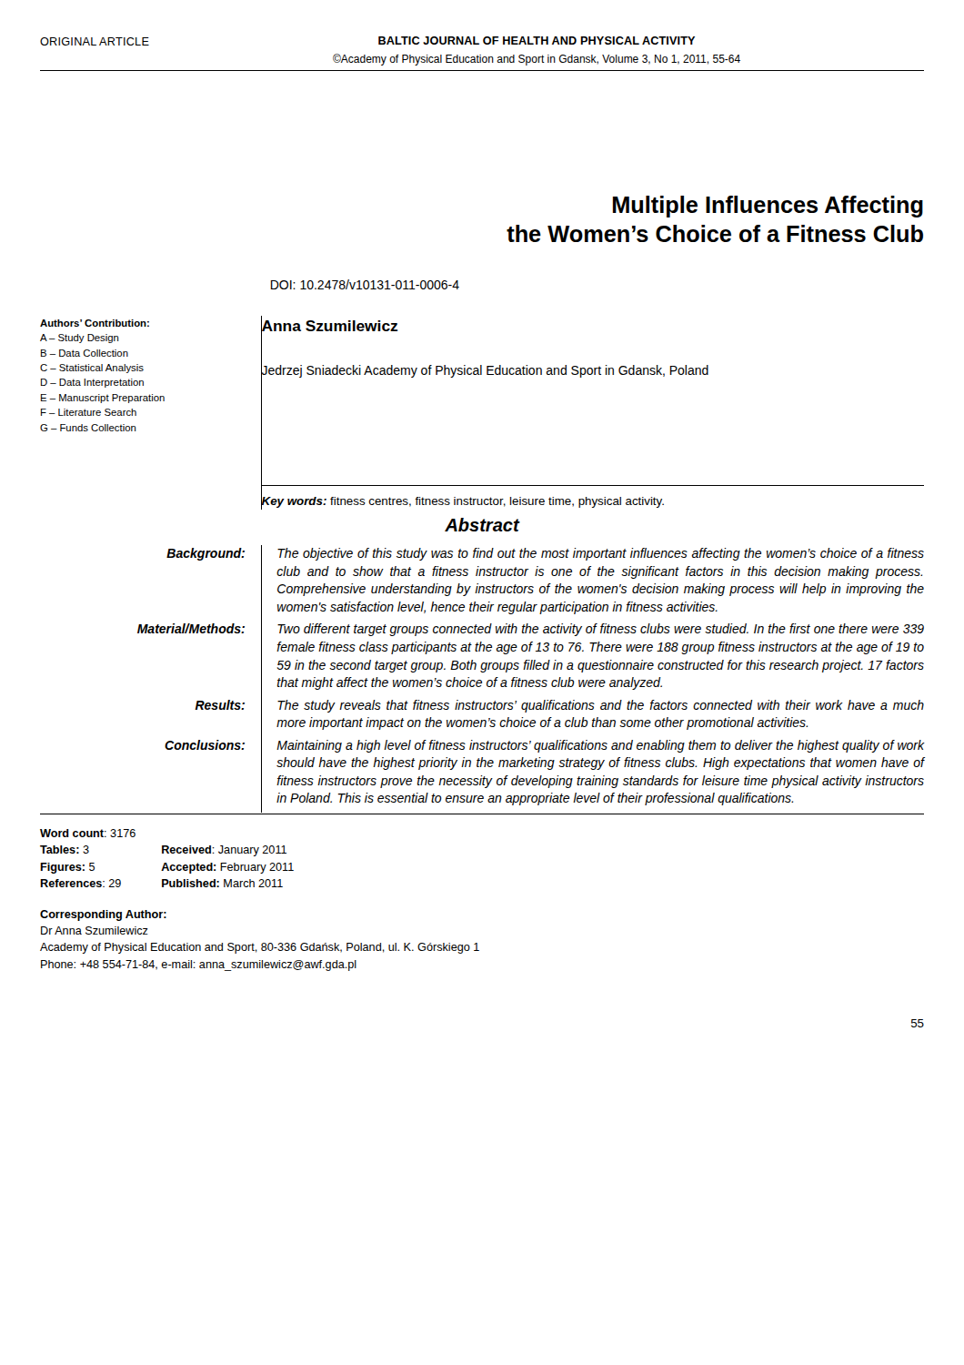ORIGINAL ARTICLE
BALTIC JOURNAL OF HEALTH AND PHYSICAL ACTIVITY
©Academy of Physical Education and Sport in Gdansk, Volume 3, No 1, 2011, 55-64
Multiple Influences Affecting
the Women’s Choice of a Fitness Club
DOI: 10.2478/v10131-011-0006-4
| Authors’ Contribution: A – Study Design B – Data Collection C – Statistical Analysis D – Data Interpretation E – Manuscript Preparation F – Literature Search G – Funds Collection | Anna Szumilewicz Jedrzej Sniadecki Academy of Physical Education and Sport in Gdansk, Poland |
| | Key words: fitness centres, fitness instructor, leisure time, physical activity. |
Abstract
| Background: | The objective of this study was to find out the most important influences affecting the women’s choice of a fitness club and to show that a fitness instructor is one of the significant factors in this decision making process. Comprehensive understanding by instructors of the women's decision making process will help in improving the women's satisfaction level, hence their regular participation in fitness activities. |
| Material/Methods: | Two different target groups connected with the activity of fitness clubs were studied. In the first one there were 339 female fitness class participants at the age of 13 to 76. There were 188 group fitness instructors at the age of 19 to 59 in the second target group. Both groups filled in a questionnaire constructed for this research project. 17 factors that might affect the women’s choice of a fitness club were analyzed. |
| Results: | The study reveals that fitness instructors’ qualifications and the factors connected with their work have a much more important impact on the women’s choice of a club than some other promotional activities. |
| Conclusions: | Maintaining a high level of fitness instructors’ qualifications and enabling them to deliver the highest quality of work should have the highest priority in the marketing strategy of fitness clubs. High expectations that women have of fitness instructors prove the necessity of developing training standards for leisure time physical activity instructors in Poland. This is essential to ensure an appropriate level of their professional qualifications. |
| Word count : 3176 | |
| Tables: 3 | Received : January 2011 |
| Figures: 5 | Accepted: February 2011 |
| References : 29 | Published: March 2011 |
Corresponding Author:
Dr Anna Szumilewicz
Academy of Physical Education and Sport, 80-336 Gdańsk, Poland, ul. K. Górskiego 1
Phone: +48 554-71-84, e-mail: anna_szumilewicz@awf.gda.pl
55